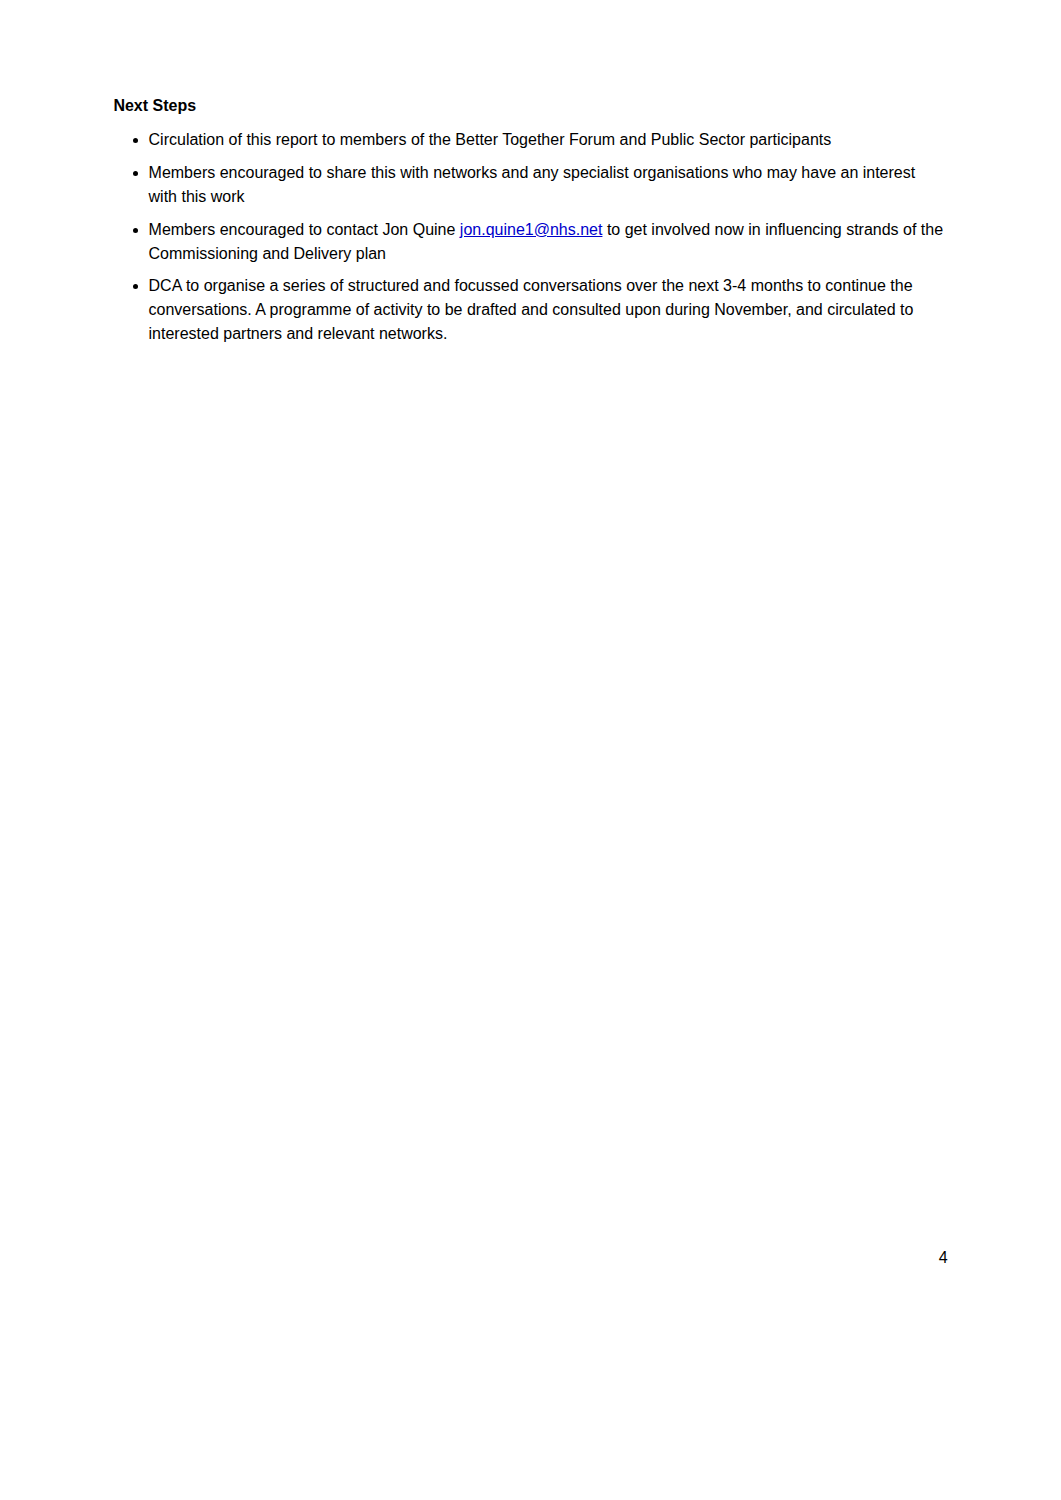Next Steps
Circulation of this report to members of the Better Together Forum and Public Sector participants
Members encouraged to share this with networks and any specialist organisations who may have an interest with this work
Members encouraged to contact Jon Quine jon.quine1@nhs.net to get involved now in influencing strands of the Commissioning and Delivery plan
DCA to organise a series of structured and focussed conversations over the next 3-4 months to continue the conversations. A programme of activity to be drafted and consulted upon during November, and circulated to interested partners and relevant networks.
4